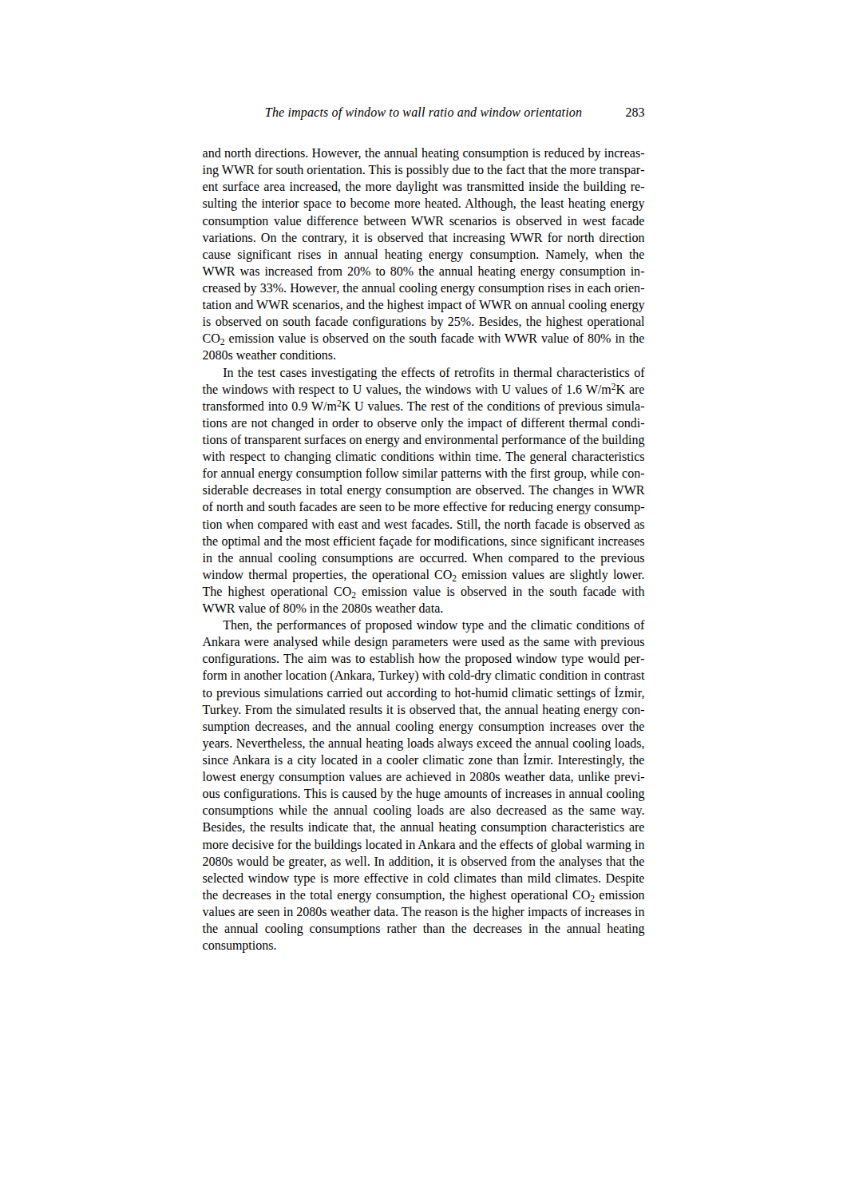The impacts of window to wall ratio and window orientation 283
and north directions. However, the annual heating consumption is reduced by increasing WWR for south orientation. This is possibly due to the fact that the more transparent surface area increased, the more daylight was transmitted inside the building resulting the interior space to become more heated. Although, the least heating energy consumption value difference between WWR scenarios is observed in west facade variations. On the contrary, it is observed that increasing WWR for north direction cause significant rises in annual heating energy consumption. Namely, when the WWR was increased from 20% to 80% the annual heating energy consumption increased by 33%. However, the annual cooling energy consumption rises in each orientation and WWR scenarios, and the highest impact of WWR on annual cooling energy is observed on south facade configurations by 25%. Besides, the highest operational CO2 emission value is observed on the south facade with WWR value of 80% in the 2080s weather conditions.
In the test cases investigating the effects of retrofits in thermal characteristics of the windows with respect to U values, the windows with U values of 1.6 W/m2K are transformed into 0.9 W/m2K U values. The rest of the conditions of previous simulations are not changed in order to observe only the impact of different thermal conditions of transparent surfaces on energy and environmental performance of the building with respect to changing climatic conditions within time. The general characteristics for annual energy consumption follow similar patterns with the first group, while considerable decreases in total energy consumption are observed. The changes in WWR of north and south facades are seen to be more effective for reducing energy consumption when compared with east and west facades. Still, the north facade is observed as the optimal and the most efficient façade for modifications, since significant increases in the annual cooling consumptions are occurred. When compared to the previous window thermal properties, the operational CO2 emission values are slightly lower. The highest operational CO2 emission value is observed in the south facade with WWR value of 80% in the 2080s weather data.
Then, the performances of proposed window type and the climatic conditions of Ankara were analysed while design parameters were used as the same with previous configurations. The aim was to establish how the proposed window type would perform in another location (Ankara, Turkey) with cold-dry climatic condition in contrast to previous simulations carried out according to hot-humid climatic settings of İzmir, Turkey. From the simulated results it is observed that, the annual heating energy consumption decreases, and the annual cooling energy consumption increases over the years. Nevertheless, the annual heating loads always exceed the annual cooling loads, since Ankara is a city located in a cooler climatic zone than İzmir. Interestingly, the lowest energy consumption values are achieved in 2080s weather data, unlike previous configurations. This is caused by the huge amounts of increases in annual cooling consumptions while the annual cooling loads are also decreased as the same way. Besides, the results indicate that, the annual heating consumption characteristics are more decisive for the buildings located in Ankara and the effects of global warming in 2080s would be greater, as well. In addition, it is observed from the analyses that the selected window type is more effective in cold climates than mild climates. Despite the decreases in the total energy consumption, the highest operational CO2 emission values are seen in 2080s weather data. The reason is the higher impacts of increases in the annual cooling consumptions rather than the decreases in the annual heating consumptions.